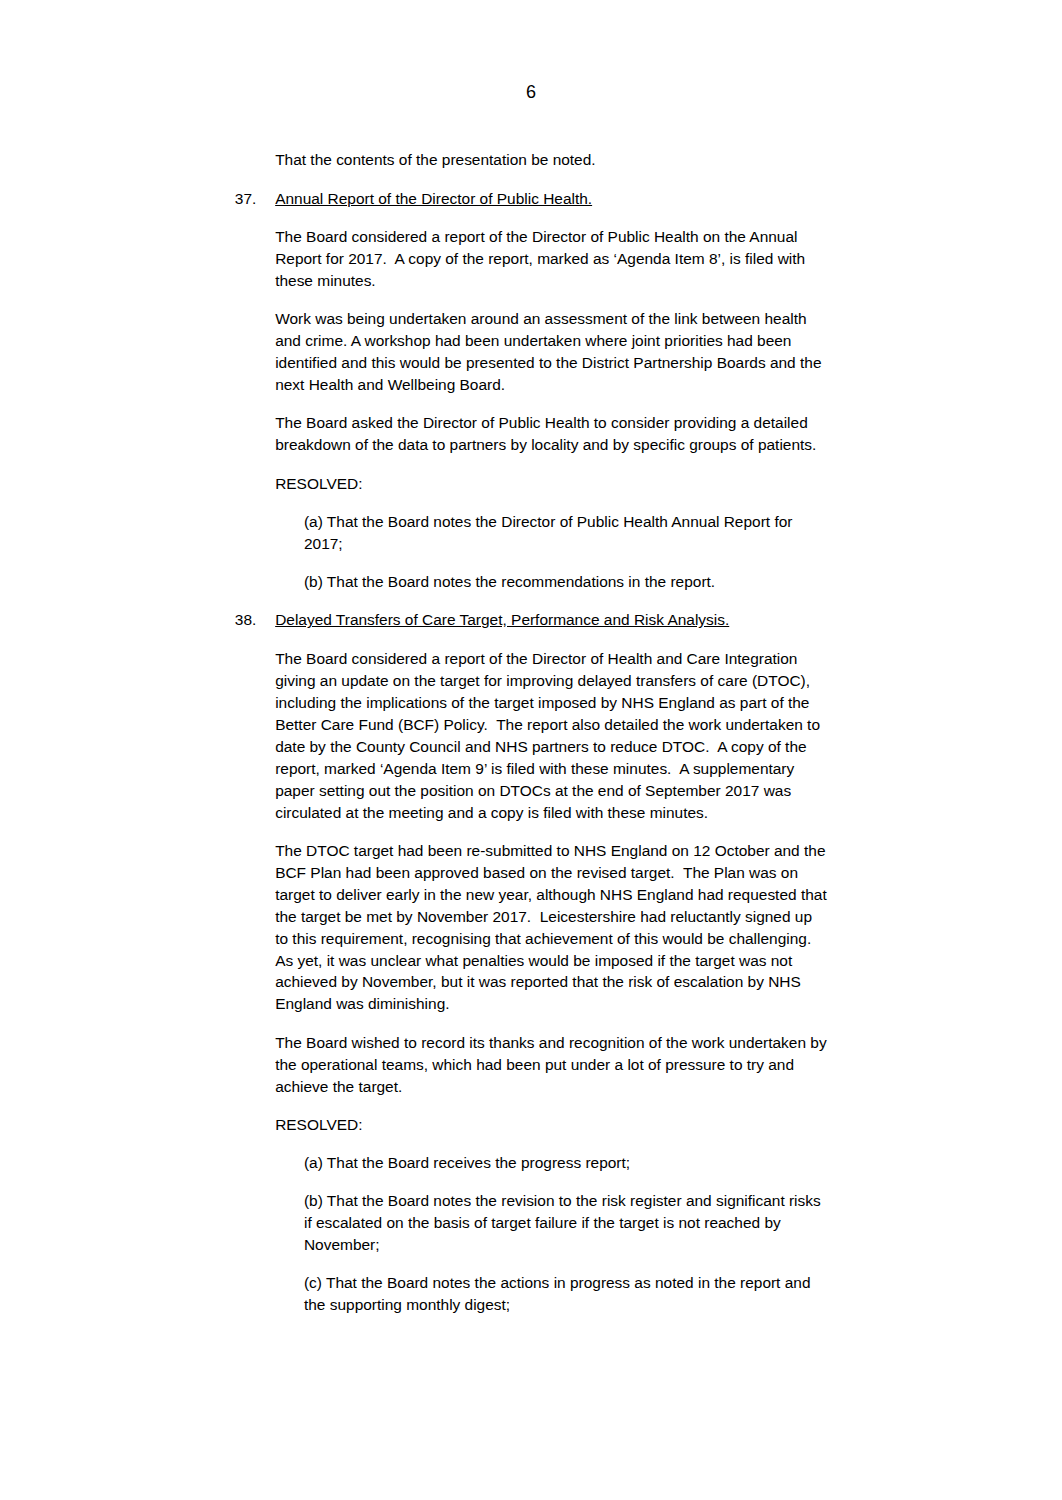6
That the contents of the presentation be noted.
37.
Annual Report of the Director of Public Health.
The Board considered a report of the Director of Public Health on the Annual Report for 2017. A copy of the report, marked as ‘Agenda Item 8’, is filed with these minutes.
Work was being undertaken around an assessment of the link between health and crime. A workshop had been undertaken where joint priorities had been identified and this would be presented to the District Partnership Boards and the next Health and Wellbeing Board.
The Board asked the Director of Public Health to consider providing a detailed breakdown of the data to partners by locality and by specific groups of patients.
RESOLVED:
(a) That the Board notes the Director of Public Health Annual Report for 2017;
(b) That the Board notes the recommendations in the report.
38.
Delayed Transfers of Care Target, Performance and Risk Analysis.
The Board considered a report of the Director of Health and Care Integration giving an update on the target for improving delayed transfers of care (DTOC), including the implications of the target imposed by NHS England as part of the Better Care Fund (BCF) Policy. The report also detailed the work undertaken to date by the County Council and NHS partners to reduce DTOC. A copy of the report, marked ‘Agenda Item 9’ is filed with these minutes. A supplementary paper setting out the position on DTOCs at the end of September 2017 was circulated at the meeting and a copy is filed with these minutes.
The DTOC target had been re-submitted to NHS England on 12 October and the BCF Plan had been approved based on the revised target. The Plan was on target to deliver early in the new year, although NHS England had requested that the target be met by November 2017. Leicestershire had reluctantly signed up to this requirement, recognising that achievement of this would be challenging. As yet, it was unclear what penalties would be imposed if the target was not achieved by November, but it was reported that the risk of escalation by NHS England was diminishing.
The Board wished to record its thanks and recognition of the work undertaken by the operational teams, which had been put under a lot of pressure to try and achieve the target.
RESOLVED:
(a) That the Board receives the progress report;
(b) That the Board notes the revision to the risk register and significant risks if escalated on the basis of target failure if the target is not reached by November;
(c) That the Board notes the actions in progress as noted in the report and the supporting monthly digest;